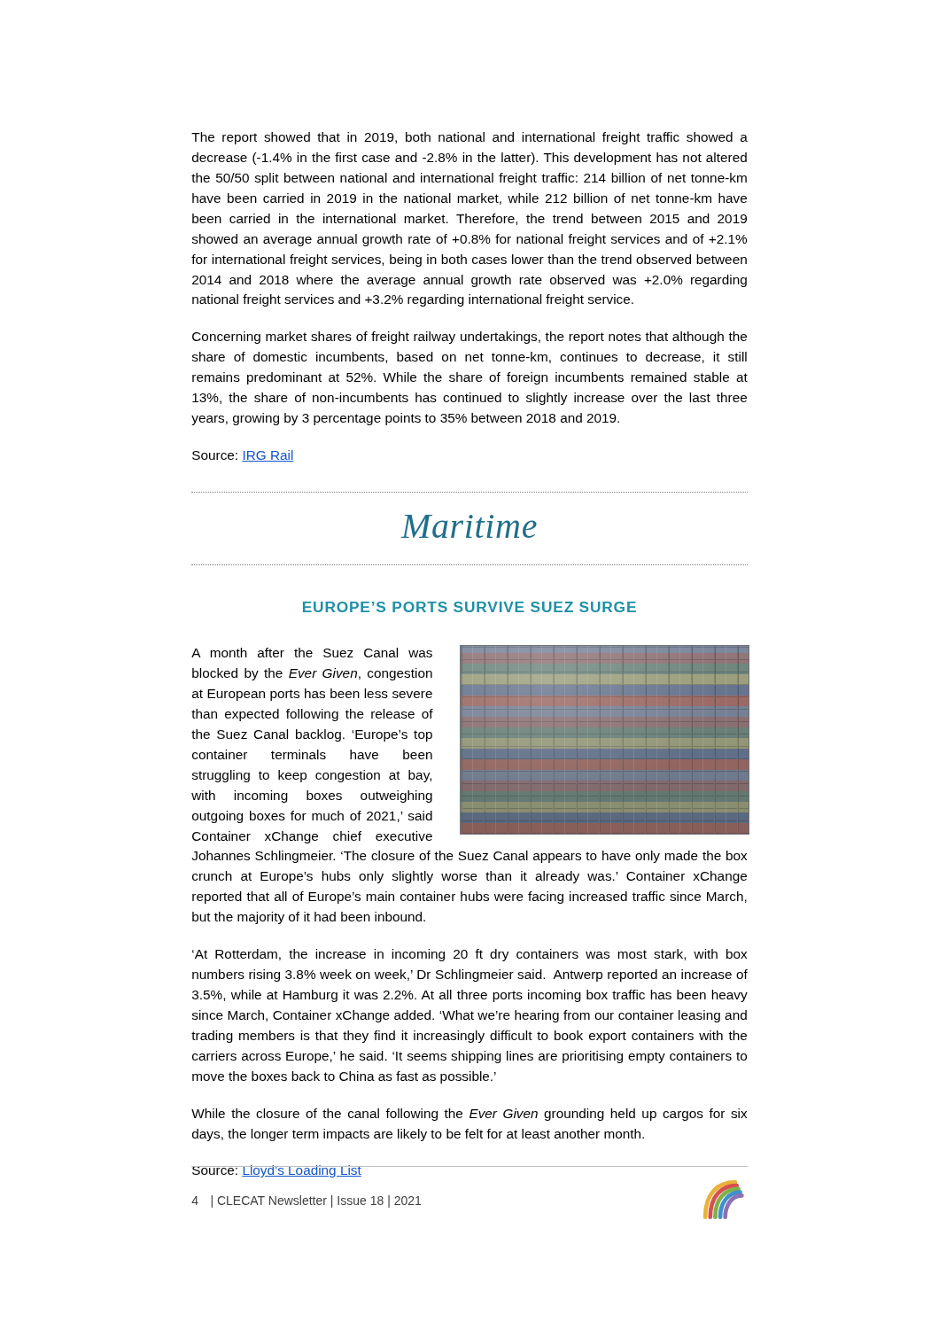The report showed that in 2019, both national and international freight traffic showed a decrease (-1.4% in the first case and -2.8% in the latter). This development has not altered the 50/50 split between national and international freight traffic: 214 billion of net tonne-km have been carried in 2019 in the national market, while 212 billion of net tonne-km have been carried in the international market. Therefore, the trend between 2015 and 2019 showed an average annual growth rate of +0.8% for national freight services and of +2.1% for international freight services, being in both cases lower than the trend observed between 2014 and 2018 where the average annual growth rate observed was +2.0% regarding national freight services and +3.2% regarding international freight service.
Concerning market shares of freight railway undertakings, the report notes that although the share of domestic incumbents, based on net tonne-km, continues to decrease, it still remains predominant at 52%. While the share of foreign incumbents remained stable at 13%, the share of non-incumbents has continued to slightly increase over the last three years, growing by 3 percentage points to 35% between 2018 and 2019.
Source: IRG Rail
Maritime
Europe’s Ports Survive Suez Surge
A month after the Suez Canal was blocked by the Ever Given, congestion at European ports has been less severe than expected following the release of the Suez Canal backlog. ‘Europe’s top container terminals have been struggling to keep congestion at bay, with incoming boxes outweighing outgoing boxes for much of 2021,’ said Container xChange chief executive Johannes Schlingmeier. ‘The closure of the Suez Canal appears to have only made the box crunch at Europe’s hubs only slightly worse than it already was.’ Container xChange reported that all of Europe’s main container hubs were facing increased traffic since March, but the majority of it had been inbound.
‘At Rotterdam, the increase in incoming 20 ft dry containers was most stark, with box numbers rising 3.8% week on week,’ Dr Schlingmeier said. Antwerp reported an increase of 3.5%, while at Hamburg it was 2.2%. At all three ports incoming box traffic has been heavy since March, Container xChange added. ‘What we’re hearing from our container leasing and trading members is that they find it increasingly difficult to book export containers with the carriers across Europe,’ he said. ‘It seems shipping lines are prioritising empty containers to move the boxes back to China as fast as possible.’
While the closure of the canal following the Ever Given grounding held up cargos for six days, the longer term impacts are likely to be felt for at least another month.
Source: Lloyd’s Loading List
4| CLECAT Newsletter | Issue 18 | 2021